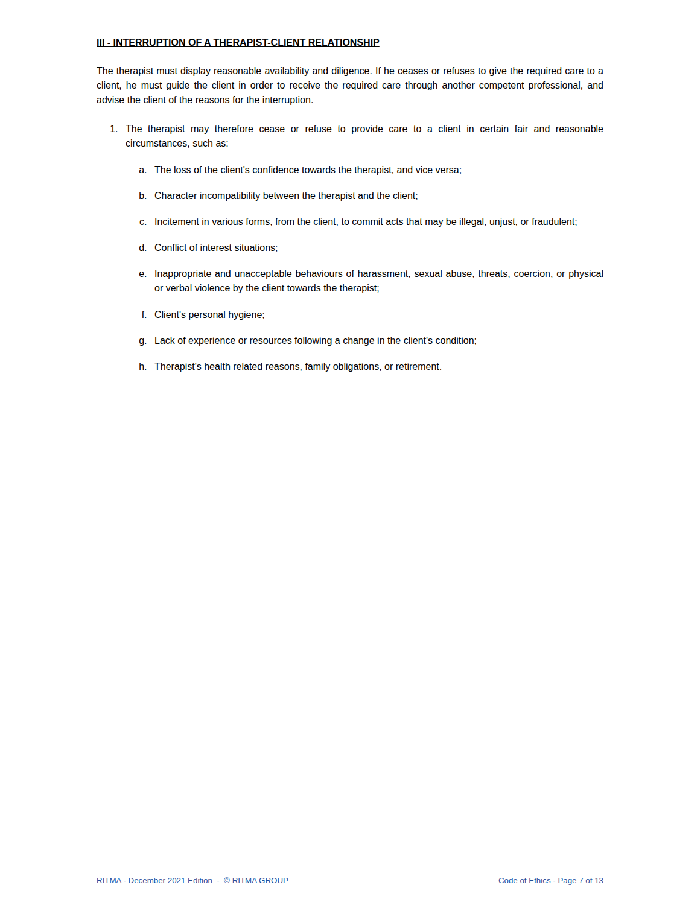III - INTERRUPTION OF A THERAPIST-CLIENT RELATIONSHIP
The therapist must display reasonable availability and diligence. If he ceases or refuses to give the required care to a client, he must guide the client in order to receive the required care through another competent professional, and advise the client of the reasons for the interruption.
The therapist may therefore cease or refuse to provide care to a client in certain fair and reasonable circumstances, such as:
The loss of the client's confidence towards the therapist, and vice versa;
Character incompatibility between the therapist and the client;
Incitement in various forms, from the client, to commit acts that may be illegal, unjust, or fraudulent;
Conflict of interest situations;
Inappropriate and unacceptable behaviours of harassment, sexual abuse, threats, coercion, or physical or verbal violence by the client towards the therapist;
Client's personal hygiene;
Lack of experience or resources following a change in the client's condition;
Therapist's health related reasons, family obligations, or retirement.
RITMA - December 2021 Edition - © RITMA GROUP Code of Ethics - Page 7 of 13